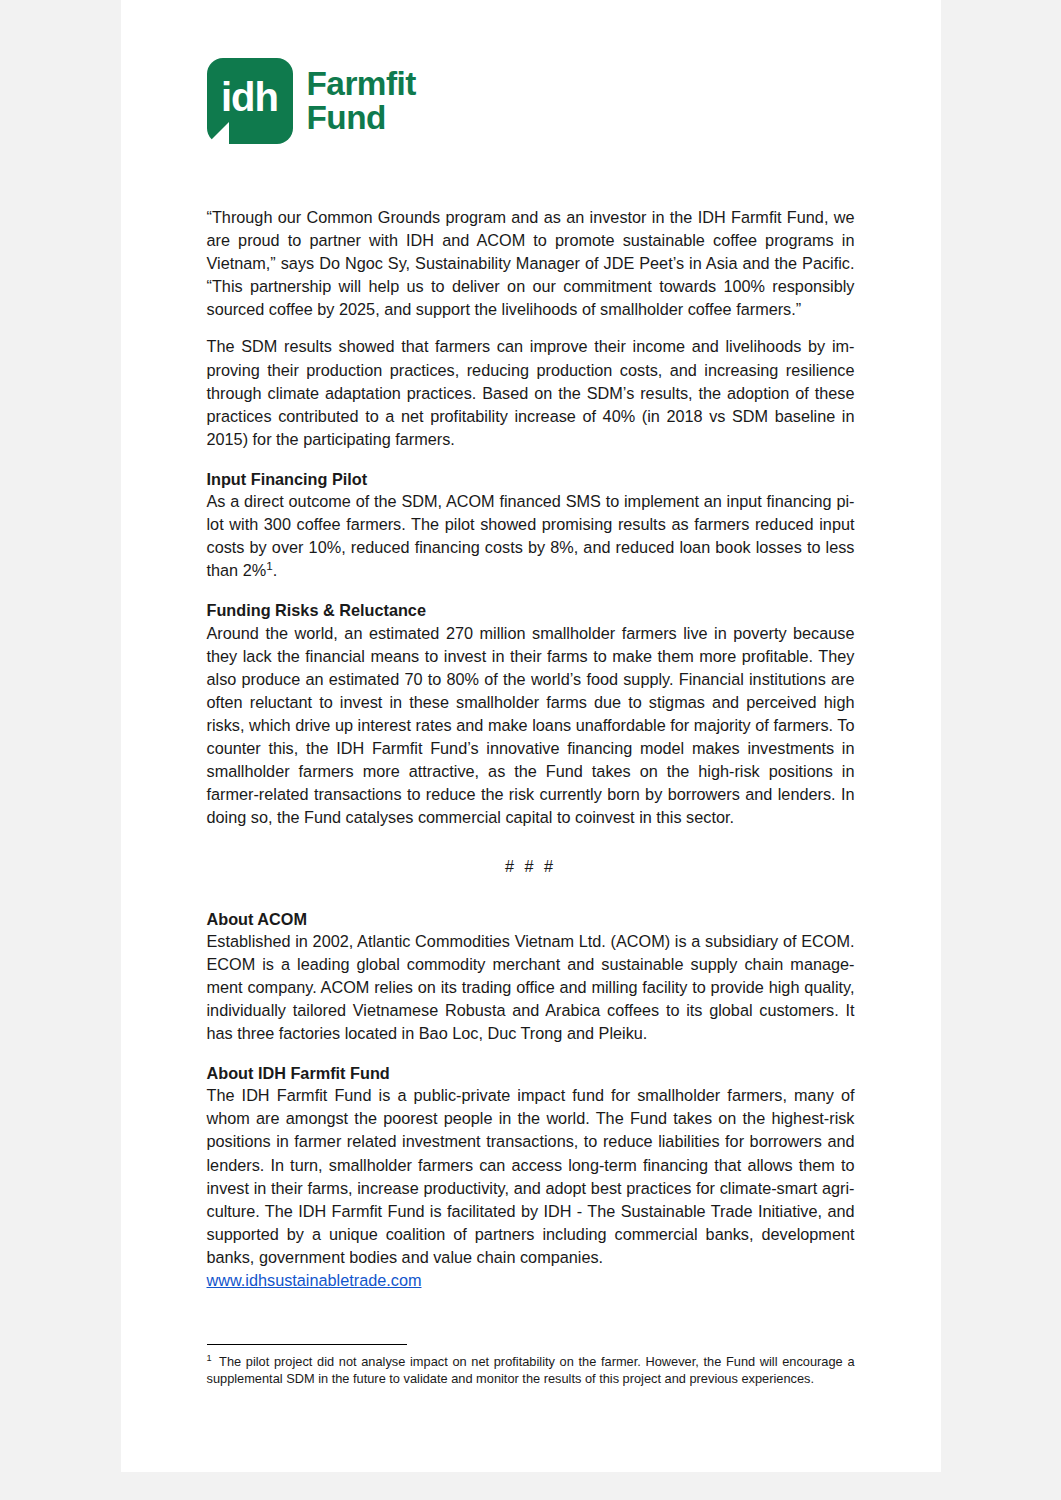idh
Farmfit
Fund
“Through our Common Grounds program and as an investor in the IDH Farmfit Fund, we are proud to partner with IDH and ACOM to promote sustainable coffee programs in Vietnam,” says Do Ngoc Sy, Sustainability Manager of JDE Peet’s in Asia and the Pacific. “This partnership will help us to deliver on our commitment towards 100% responsibly sourced coffee by 2025, and support the livelihoods of smallholder coffee farmers.”
The SDM results showed that farmers can improve their income and livelihoods by improving their production practices, reducing production costs, and increasing resilience through climate adaptation practices. Based on the SDM’s results, the adoption of these practices contributed to a net profitability increase of 40% (in 2018 vs SDM baseline in 2015) for the participating farmers.
Input Financing Pilot
As a direct outcome of the SDM, ACOM financed SMS to implement an input financing pilot with 300 coffee farmers. The pilot showed promising results as farmers reduced input costs by over 10%, reduced financing costs by 8%, and reduced loan book losses to less than 2%1.
Funding Risks & Reluctance
Around the world, an estimated 270 million smallholder farmers live in poverty because they lack the financial means to invest in their farms to make them more profitable. They also produce an estimated 70 to 80% of the world’s food supply. Financial institutions are often reluctant to invest in these smallholder farms due to stigmas and perceived high risks, which drive up interest rates and make loans unaffordable for majority of farmers. To counter this, the IDH Farmfit Fund’s innovative financing model makes investments in smallholder farmers more attractive, as the Fund takes on the high-risk positions in farmer-related transactions to reduce the risk currently born by borrowers and lenders. In doing so, the Fund catalyses commercial capital to coinvest in this sector.
# # #
About ACOM
Established in 2002, Atlantic Commodities Vietnam Ltd. (ACOM) is a subsidiary of ECOM. ECOM is a leading global commodity merchant and sustainable supply chain management company. ACOM relies on its trading office and milling facility to provide high quality, individually tailored Vietnamese Robusta and Arabica coffees to its global customers. It has three factories located in Bao Loc, Duc Trong and Pleiku.
About IDH Farmfit Fund
The IDH Farmfit Fund is a public-private impact fund for smallholder farmers, many of whom are amongst the poorest people in the world. The Fund takes on the highest-risk positions in farmer related investment transactions, to reduce liabilities for borrowers and lenders. In turn, smallholder farmers can access long-term financing that allows them to invest in their farms, increase productivity, and adopt best practices for climate-smart agriculture. The IDH Farmfit Fund is facilitated by IDH - The Sustainable Trade Initiative, and supported by a unique coalition of partners including commercial banks, development banks, government bodies and value chain companies.
www.idhsustainabletrade.com
1 The pilot project did not analyse impact on net profitability on the farmer. However, the Fund will encourage a supplemental SDM in the future to validate and monitor the results of this project and previous experiences.